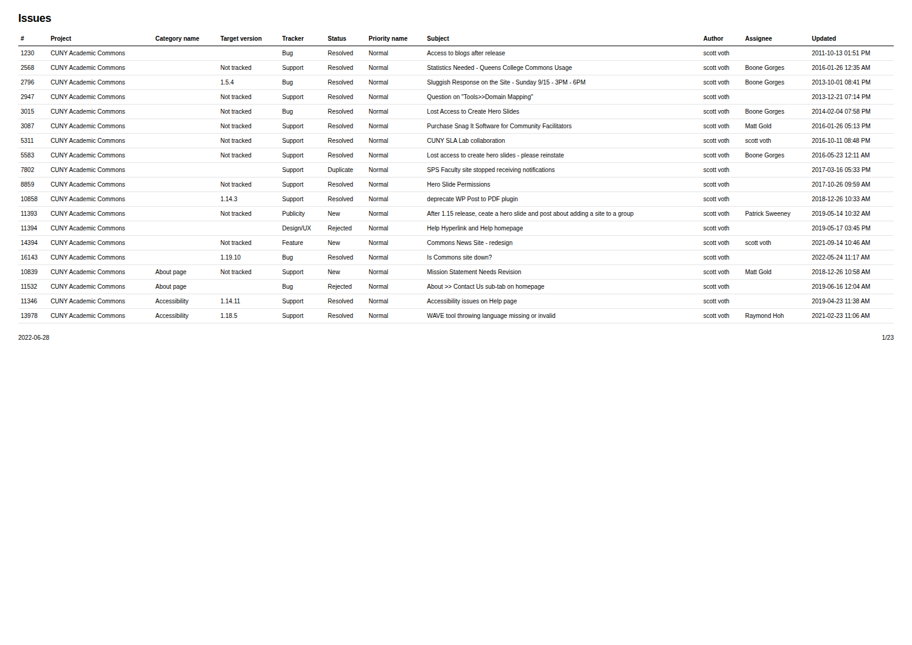Issues
| # | Project | Category name | Target version | Tracker | Status | Priority name | Subject | Author | Assignee | Updated |
| --- | --- | --- | --- | --- | --- | --- | --- | --- | --- | --- |
| 1230 | CUNY Academic Commons | | | Bug | Resolved | Normal | Access to blogs after release | scott voth | | 2011-10-13 01:51 PM |
| 2568 | CUNY Academic Commons | | Not tracked | Support | Resolved | Normal | Statistics Needed - Queens College Commons Usage | scott voth | Boone Gorges | 2016-01-26 12:35 AM |
| 2796 | CUNY Academic Commons | | 1.5.4 | Bug | Resolved | Normal | Sluggish Response on the Site - Sunday 9/15 - 3PM - 6PM | scott voth | Boone Gorges | 2013-10-01 08:41 PM |
| 2947 | CUNY Academic Commons | | Not tracked | Support | Resolved | Normal | Question on "Tools>>Domain Mapping" | scott voth | | 2013-12-21 07:14 PM |
| 3015 | CUNY Academic Commons | | Not tracked | Bug | Resolved | Normal | Lost Access to Create Hero Slides | scott voth | Boone Gorges | 2014-02-04 07:58 PM |
| 3087 | CUNY Academic Commons | | Not tracked | Support | Resolved | Normal | Purchase Snag It Software for Community Facilitators | scott voth | Matt Gold | 2016-01-26 05:13 PM |
| 5311 | CUNY Academic Commons | | Not tracked | Support | Resolved | Normal | CUNY SLA Lab collaboration | scott voth | scott voth | 2016-10-11 08:48 PM |
| 5583 | CUNY Academic Commons | | Not tracked | Support | Resolved | Normal | Lost access to create hero slides - please reinstate | scott voth | Boone Gorges | 2016-05-23 12:11 AM |
| 7802 | CUNY Academic Commons | | | Support | Duplicate | Normal | SPS Faculty site stopped receiving notifications | scott voth | | 2017-03-16 05:33 PM |
| 8859 | CUNY Academic Commons | | Not tracked | Support | Resolved | Normal | Hero Slide Permissions | scott voth | | 2017-10-26 09:59 AM |
| 10858 | CUNY Academic Commons | | 1.14.3 | Support | Resolved | Normal | deprecate WP Post to PDF plugin | scott voth | | 2018-12-26 10:33 AM |
| 11393 | CUNY Academic Commons | | Not tracked | Publicity | New | Normal | After 1.15 release, ceate a hero slide and post about adding a site to a group | scott voth | Patrick Sweeney | 2019-05-14 10:32 AM |
| 11394 | CUNY Academic Commons | | | Design/UX | Rejected | Normal | Help Hyperlink and Help homepage | scott voth | | 2019-05-17 03:45 PM |
| 14394 | CUNY Academic Commons | | Not tracked | Feature | New | Normal | Commons News Site - redesign | scott voth | scott voth | 2021-09-14 10:46 AM |
| 16143 | CUNY Academic Commons | | 1.19.10 | Bug | Resolved | Normal | Is Commons site down? | scott voth | | 2022-05-24 11:17 AM |
| 10839 | CUNY Academic Commons | About page | Not tracked | Support | New | Normal | Mission Statement Needs Revision | scott voth | Matt Gold | 2018-12-26 10:58 AM |
| 11532 | CUNY Academic Commons | About page | | Bug | Rejected | Normal | About >> Contact Us sub-tab on homepage | scott voth | | 2019-06-16 12:04 AM |
| 11346 | CUNY Academic Commons | Accessibility | 1.14.11 | Support | Resolved | Normal | Accessibility issues on Help page | scott voth | | 2019-04-23 11:38 AM |
| 13978 | CUNY Academic Commons | Accessibility | 1.18.5 | Support | Resolved | Normal | WAVE tool throwing language missing or invalid | scott voth | Raymond Hoh | 2021-02-23 11:06 AM |
2022-06-28 1/23